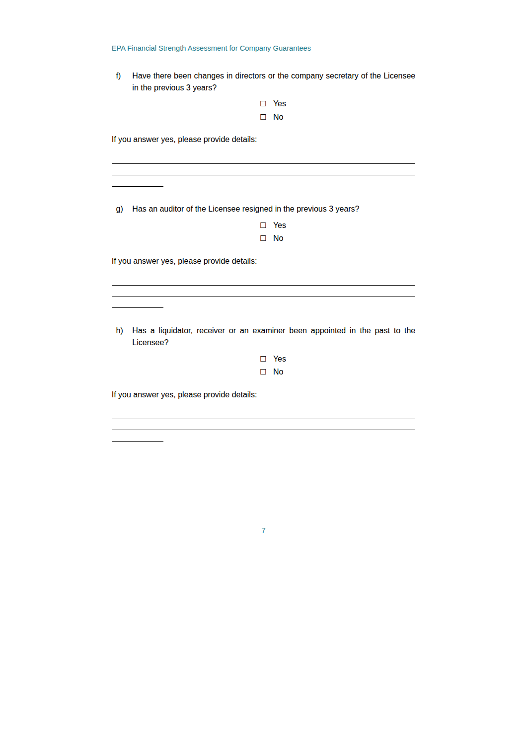EPA Financial Strength Assessment for Company Guarantees
f)
Have there been changes in directors or the company secretary of the Licensee in the previous 3 years?
☐Yes
☐No
If you answer yes, please provide details:
g)
Has an auditor of the Licensee resigned in the previous 3 years?
☐Yes
☐No
If you answer yes, please provide details:
h)
Has a liquidator, receiver or an examiner been appointed in the past to the Licensee?
☐Yes
☐No
If you answer yes, please provide details:
7